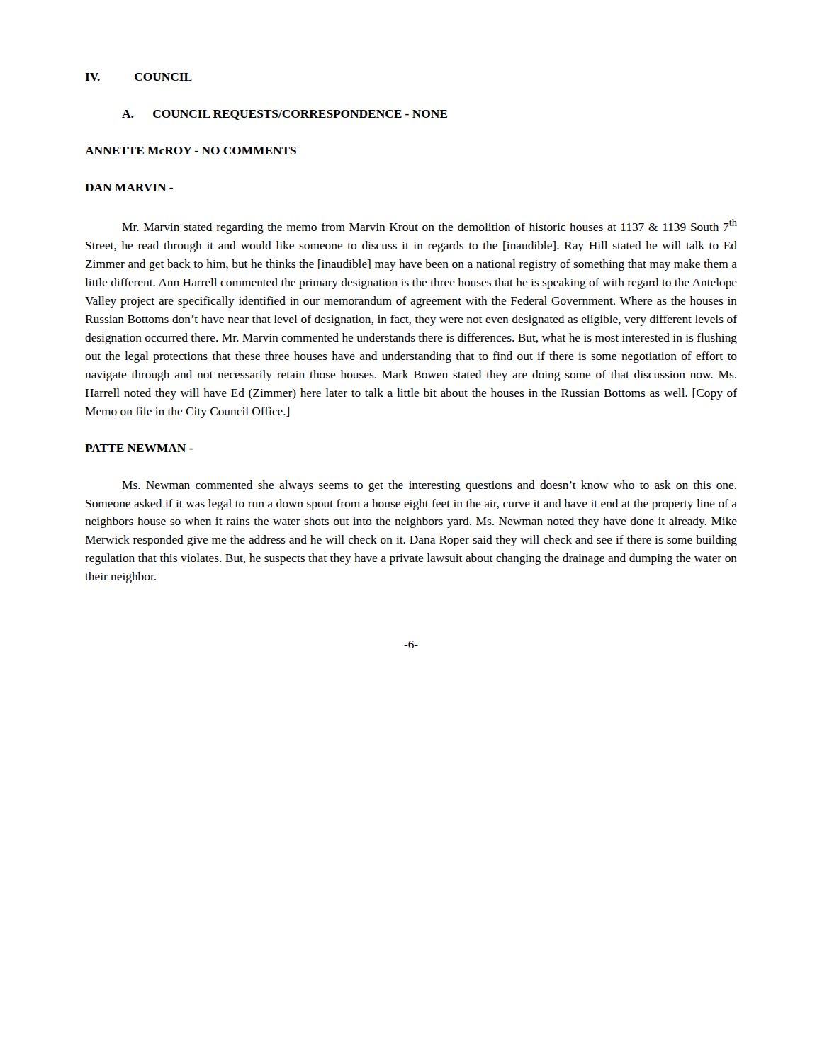IV. COUNCIL
A. COUNCIL REQUESTS/CORRESPONDENCE - NONE
ANNETTE McROY - NO COMMENTS
DAN MARVIN -
Mr. Marvin stated regarding the memo from Marvin Krout on the demolition of historic houses at 1137 & 1139 South 7th Street, he read through it and would like someone to discuss it in regards to the [inaudible]. Ray Hill stated he will talk to Ed Zimmer and get back to him, but he thinks the [inaudible] may have been on a national registry of something that may make them a little different. Ann Harrell commented the primary designation is the three houses that he is speaking of with regard to the Antelope Valley project are specifically identified in our memorandum of agreement with the Federal Government. Where as the houses in Russian Bottoms don’t have near that level of designation, in fact, they were not even designated as eligible, very different levels of designation occurred there. Mr. Marvin commented he understands there is differences. But, what he is most interested in is flushing out the legal protections that these three houses have and understanding that to find out if there is some negotiation of effort to navigate through and not necessarily retain those houses. Mark Bowen stated they are doing some of that discussion now. Ms. Harrell noted they will have Ed (Zimmer) here later to talk a little bit about the houses in the Russian Bottoms as well. [Copy of Memo on file in the City Council Office.]
PATTE NEWMAN -
Ms. Newman commented she always seems to get the interesting questions and doesn’t know who to ask on this one. Someone asked if it was legal to run a down spout from a house eight feet in the air, curve it and have it end at the property line of a neighbors house so when it rains the water shots out into the neighbors yard. Ms. Newman noted they have done it already. Mike Merwick responded give me the address and he will check on it. Dana Roper said they will check and see if there is some building regulation that this violates. But, he suspects that they have a private lawsuit about changing the drainage and dumping the water on their neighbor.
-6-